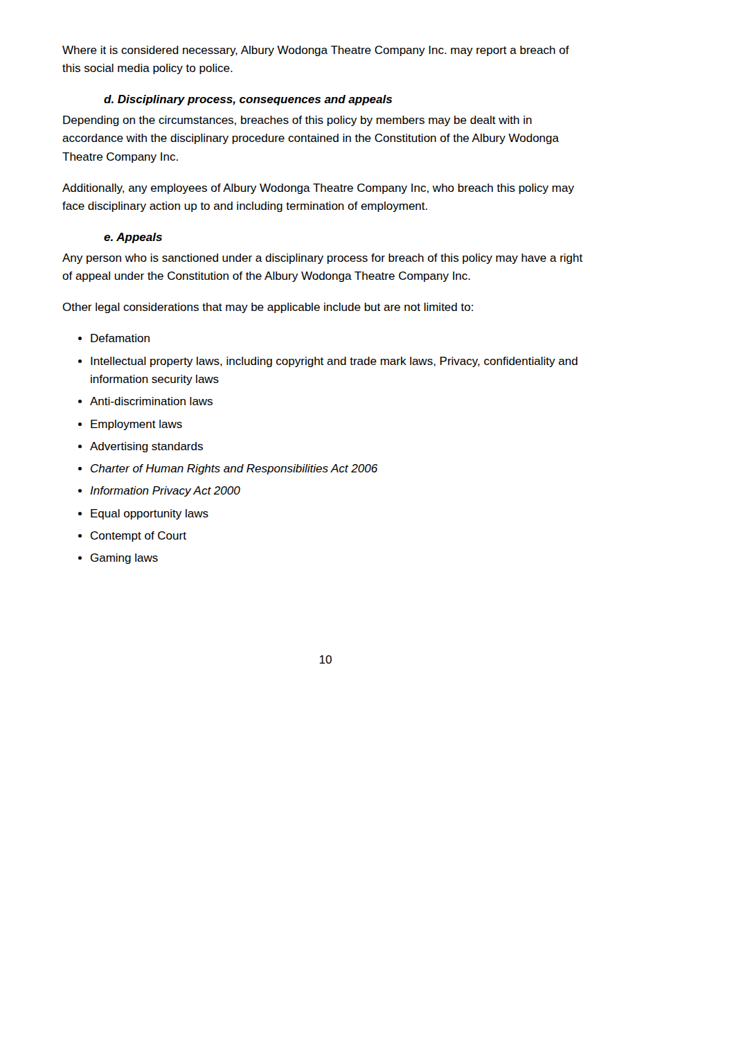Where it is considered necessary, Albury Wodonga Theatre Company Inc. may report a breach of this social media policy to police.
d. Disciplinary process, consequences and appeals
Depending on the circumstances, breaches of this policy by members may be dealt with in accordance with the disciplinary procedure contained in the Constitution of the Albury Wodonga Theatre Company Inc.
Additionally, any employees of Albury Wodonga Theatre Company Inc, who breach this policy may face disciplinary action up to and including termination of employment.
e. Appeals
Any person who is sanctioned under a disciplinary process for breach of this policy may have a right of appeal under the Constitution of the Albury Wodonga Theatre Company Inc.
Other legal considerations that may be applicable include but are not limited to:
Defamation
Intellectual property laws, including copyright and trade mark laws, Privacy, confidentiality and information security laws
Anti-discrimination laws
Employment laws
Advertising standards
Charter of Human Rights and Responsibilities Act 2006
Information Privacy Act 2000
Equal opportunity laws
Contempt of Court
Gaming laws
10